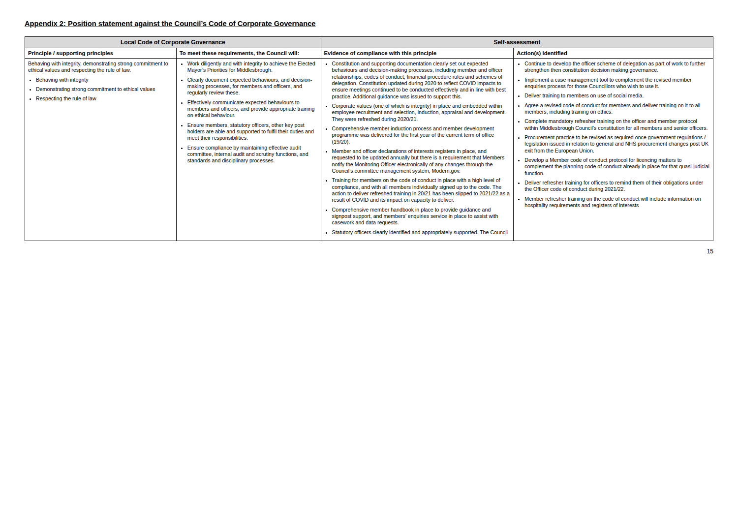Appendix 2: Position statement against the Council’s Code of Corporate Governance
| Local Code of Corporate Governance | Self-assessment |
| --- | --- |
| Principle / supporting principles | To meet these requirements, the Council will: | Evidence of compliance with this principle | Action(s) identified |
| Behaving with integrity, demonstrating strong commitment to ethical values and respecting the rule of law. Behaving with integrity Demonstrating strong commitment to ethical values Respecting the rule of law | Work diligently and with integrity to achieve the Elected Mayor’s Priorities for Middlesbrough. Clearly document expected behaviours, and decision-making processes, for members and officers, and regularly review these. Effectively communicate expected behaviours to members and officers, and provide appropriate training on ethical behaviour. Ensure members, statutory officers, other key post holders are able and supported to fulfil their duties and meet their responsibilities. Ensure compliance by maintaining effective audit committee, internal audit and scrutiny functions, and standards and disciplinary processes. | Constitution and supporting documentation clearly set out expected behaviours and decision-making processes, including member and officer relationships, codes of conduct, financial procedure rules and schemes of delegation. Constitution updated during 2020 to reflect COVID impacts to ensure meetings continued to be conducted effectively and in line with best practice. Additional guidance was issued to support this. Corporate values (one of which is integrity) in place and embedded within employee recruitment and selection, induction, appraisal and development. They were refreshed during 2020/21. Comprehensive member induction process and member development programme was delivered for the first year of the current term of office (19/20). Member and officer declarations of interests registers in place, and requested to be updated annually but there is a requirement that Members notify the Monitoring Officer electronically of any changes through the Council’s committee management system, Modern.gov. Training for members on the code of conduct in place with a high level of compliance, and with all members individually signed up to the code. The action to deliver refreshed training in 20/21 has been slipped to 2021/22 as a result of COVID and its impact on capacity to deliver. Comprehensive member handbook in place to provide guidance and signpost support, and members’ enquiries service in place to assist with casework and data requests. Statutory officers clearly identified and appropriately supported. The Council | Continue to develop the officer scheme of delegation as part of work to further strengthen then constitution decision making governance. Implement a case management tool to complement the revised member enquiries process for those Councillors who wish to use it. Deliver training to members on use of social media. Agree a revised code of conduct for members and deliver training on it to all members, including training on ethics. Complete mandatory refresher training on the officer and member protocol within Middlesbrough Council’s constitution for all members and senior officers. Procurement practice to be revised as required once government regulations / legislation issued in relation to general and NHS procurement changes post UK exit from the European Union. Develop a Member code of conduct protocol for licencing matters to complement the planning code of conduct already in place for that quasi-judicial function. Deliver refresher training for officers to remind them of their obligations under the Officer code of conduct during 2021/22. Member refresher training on the code of conduct will include information on hospitality requirements and registers of interests |
15